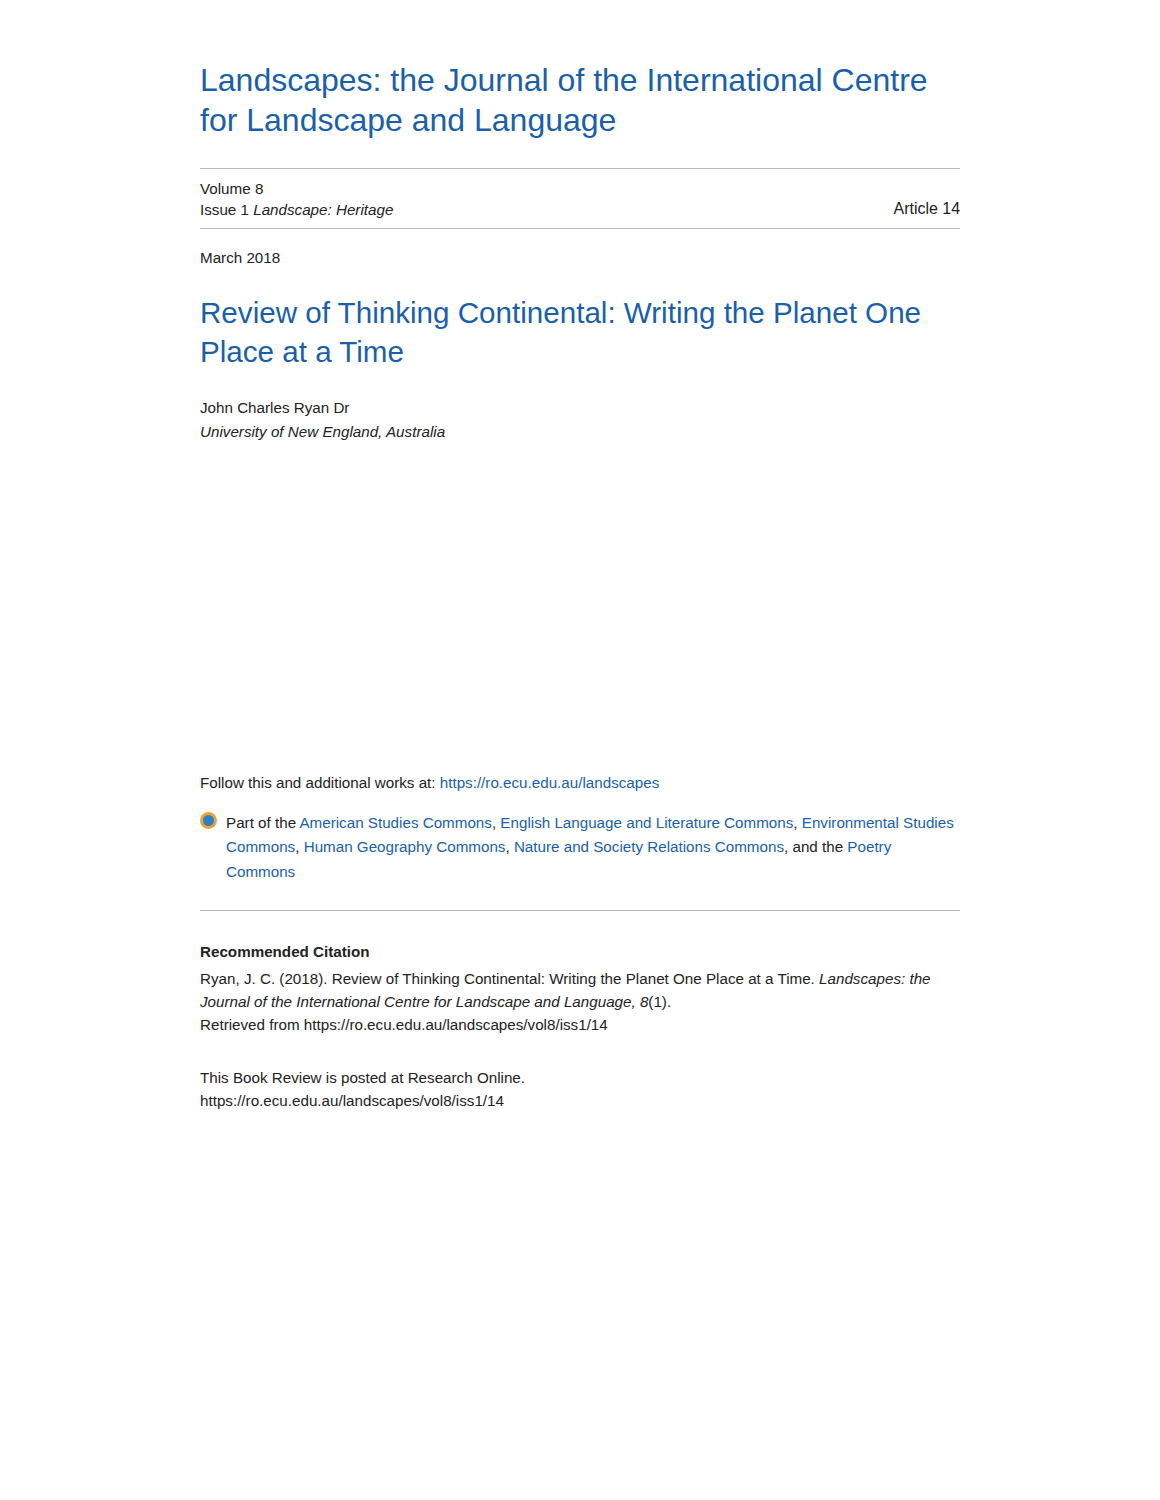Landscapes: the Journal of the International Centre for Landscape and Language
Volume 8
Issue 1 Landscape: Heritage
Article 14
March 2018
Review of Thinking Continental: Writing the Planet One Place at a Time
John Charles Ryan Dr
University of New England, Australia
Follow this and additional works at: https://ro.ecu.edu.au/landscapes
Part of the American Studies Commons, English Language and Literature Commons, Environmental Studies Commons, Human Geography Commons, Nature and Society Relations Commons, and the Poetry Commons
Recommended Citation
Ryan, J. C. (2018). Review of Thinking Continental: Writing the Planet One Place at a Time. Landscapes: the Journal of the International Centre for Landscape and Language, 8(1).
Retrieved from https://ro.ecu.edu.au/landscapes/vol8/iss1/14
This Book Review is posted at Research Online.
https://ro.ecu.edu.au/landscapes/vol8/iss1/14